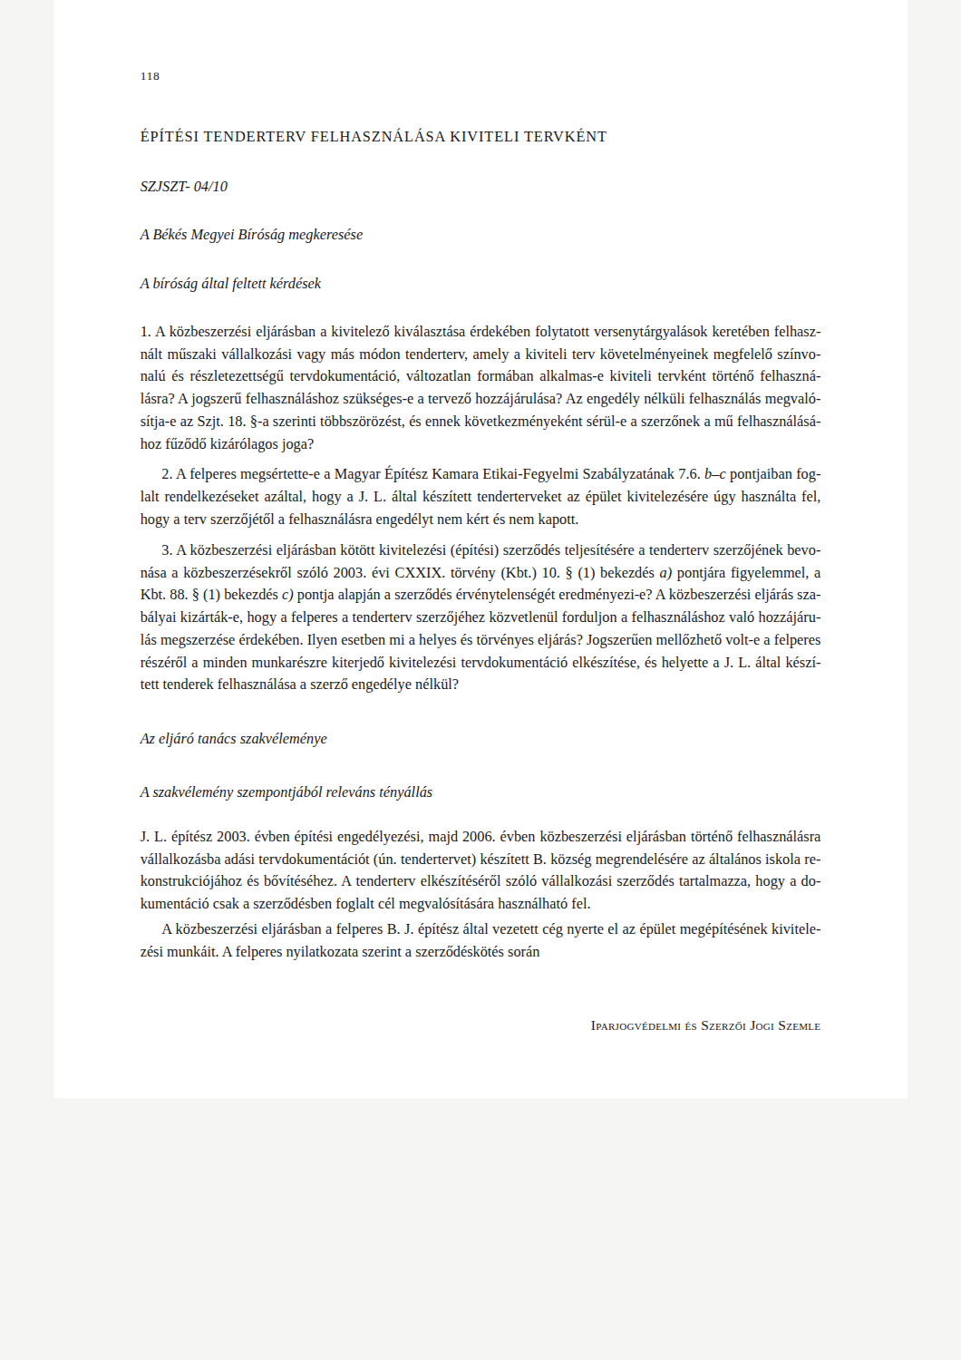118
Építési tenderterv felhasználása kiviteli tervként
SZJSZT- 04/10
A Békés Megyei Bíróság megkeresése
A bíróság által feltett kérdések
1. A közbeszerzési eljárásban a kivitelező kiválasztása érdekében folytatott versenytárgyalások keretében felhasznált műszaki vállalkozási vagy más módon tenderterv, amely a kiviteli terv követelményeinek megfelelő színvonalú és részletezettségű tervdokumentáció, változatlan formában alkalmas-e kiviteli tervként történő felhasználásra? A jogszerű felhasználáshoz szükséges-e a tervező hozzájárulása? Az engedély nélküli felhasználás megvalósítja-e az Szjt. 18. §-a szerinti többszörözést, és ennek következményeként sérül-e a szerzőnek a mű felhasználásához fűződő kizárólagos joga?
2. A felperes megsértette-e a Magyar Építész Kamara Etikai-Fegyelmi Szabályzatának 7.6. b–c pontjaiban foglalt rendelkezéseket azáltal, hogy a J. L. által készített tenderterveket az épület kivitelezésére úgy használta fel, hogy a terv szerzőjétől a felhasználásra engedélyt nem kért és nem kapott.
3. A közbeszerzési eljárásban kötött kivitelezési (építési) szerződés teljesítésére a tenderterv szerzőjének bevonása a közbeszerzésekről szóló 2003. évi CXXIX. törvény (Kbt.) 10. § (1) bekezdés a) pontjára figyelemmel, a Kbt. 88. § (1) bekezdés c) pontja alapján a szerződés érvénytelenségét eredményezi-e? A közbeszerzési eljárás szabályai kizárták-e, hogy a felperes a tenderterv szerzőjéhez közvetlenül forduljon a felhasználáshoz való hozzájárulás megszerzése érdekében. Ilyen esetben mi a helyes és törvényes eljárás? Jogszerűen mellőzhető volt-e a felperes részéről a minden munkarészre kiterjedő kivitelezési tervdokumentáció elkészítése, és helyette a J. L. által készített tenderek felhasználása a szerző engedélye nélkül?
Az eljáró tanács szakvéleménye
A szakvélemény szempontjából releváns tényállás
J. L. építész 2003. évben építési engedélyezési, majd 2006. évben közbeszerzési eljárásban történő felhasználásra vállalkozásba adási tervdokumentációt (ún. tendertervet) készített B. község megrendelésére az általános iskola rekonstrukciójához és bővítéséhez. A tenderterv elkészítéséről szóló vállalkozási szerződés tartalmazza, hogy a dokumentáció csak a szerződésben foglalt cél megvalósítására használható fel.
A közbeszerzési eljárásban a felperes B. J. építész által vezetett cég nyerte el az épület megépítésének kivitelezési munkáit. A felperes nyilatkozata szerint a szerződéskötés során
Iparjogvédelmi és Szerzői Jogi Szemle